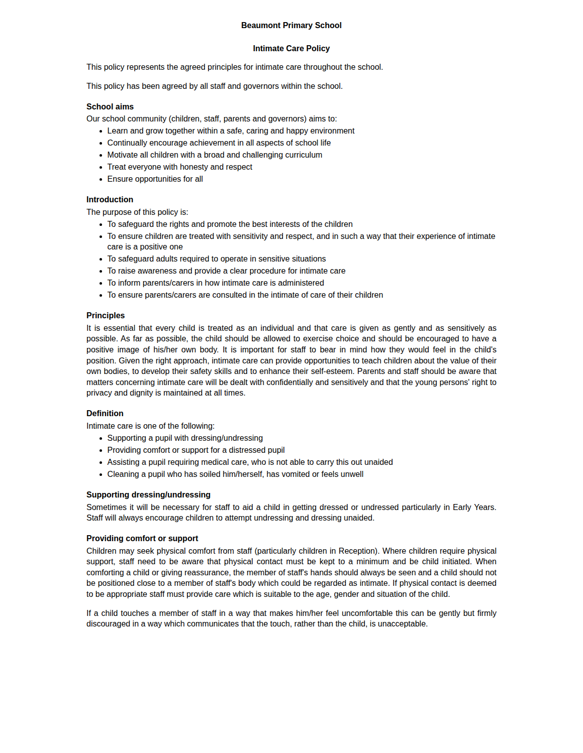Beaumont Primary School
Intimate Care Policy
This policy represents the agreed principles for intimate care throughout the school.
This policy has been agreed by all staff and governors within the school.
School aims
Our school community (children, staff, parents and governors) aims to:
Learn and grow together within a safe, caring and happy environment
Continually encourage achievement in all aspects of school life
Motivate all children with a broad and challenging curriculum
Treat everyone with honesty and respect
Ensure opportunities for all
Introduction
The purpose of this policy is:
To safeguard the rights and promote the best interests of the children
To ensure children are treated with sensitivity and respect, and in such a way that their experience of intimate care is a positive one
To safeguard adults required to operate in sensitive situations
To raise awareness and provide a clear procedure for intimate care
To inform parents/carers in how intimate care is administered
To ensure parents/carers are consulted in the intimate of care of their children
Principles
It is essential that every child is treated as an individual and that care is given as gently and as sensitively as possible. As far as possible, the child should be allowed to exercise choice and should be encouraged to have a positive image of his/her own body. It is important for staff to bear in mind how they would feel in the child's position. Given the right approach, intimate care can provide opportunities to teach children about the value of their own bodies, to develop their safety skills and to enhance their self-esteem. Parents and staff should be aware that matters concerning intimate care will be dealt with confidentially and sensitively and that the young persons' right to privacy and dignity is maintained at all times.
Definition
Intimate care is one of the following:
Supporting a pupil with dressing/undressing
Providing comfort or support for a distressed pupil
Assisting a pupil requiring medical care, who is not able to carry this out unaided
Cleaning a pupil who has soiled him/herself, has vomited or feels unwell
Supporting dressing/undressing
Sometimes it will be necessary for staff to aid a child in getting dressed or undressed particularly in Early Years. Staff will always encourage children to attempt undressing and dressing unaided.
Providing comfort or support
Children may seek physical comfort from staff (particularly children in Reception). Where children require physical support, staff need to be aware that physical contact must be kept to a minimum and be child initiated. When comforting a child or giving reassurance, the member of staff's hands should always be seen and a child should not be positioned close to a member of staff's body which could be regarded as intimate. If physical contact is deemed to be appropriate staff must provide care which is suitable to the age, gender and situation of the child.
If a child touches a member of staff in a way that makes him/her feel uncomfortable this can be gently but firmly discouraged in a way which communicates that the touch, rather than the child, is unacceptable.